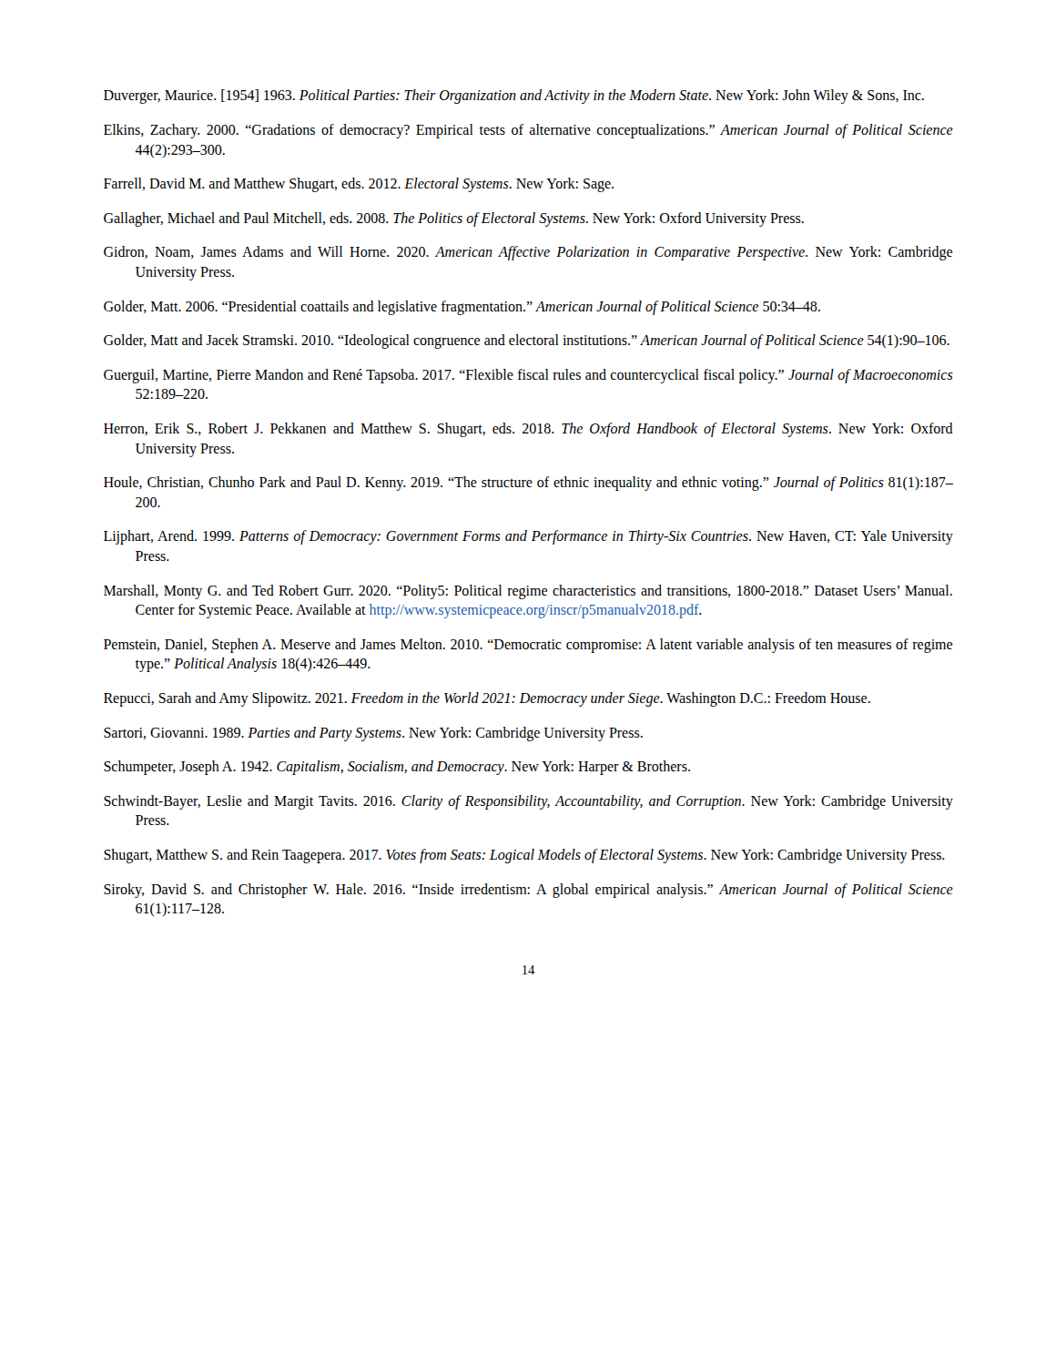Duverger, Maurice. [1954] 1963. Political Parties: Their Organization and Activity in the Modern State. New York: John Wiley & Sons, Inc.
Elkins, Zachary. 2000. “Gradations of democracy? Empirical tests of alternative conceptualizations.” American Journal of Political Science 44(2):293–300.
Farrell, David M. and Matthew Shugart, eds. 2012. Electoral Systems. New York: Sage.
Gallagher, Michael and Paul Mitchell, eds. 2008. The Politics of Electoral Systems. New York: Oxford University Press.
Gidron, Noam, James Adams and Will Horne. 2020. American Affective Polarization in Comparative Perspective. New York: Cambridge University Press.
Golder, Matt. 2006. “Presidential coattails and legislative fragmentation.” American Journal of Political Science 50:34–48.
Golder, Matt and Jacek Stramski. 2010. “Ideological congruence and electoral institutions.” American Journal of Political Science 54(1):90–106.
Guerguil, Martine, Pierre Mandon and René Tapsoba. 2017. “Flexible fiscal rules and countercyclical fiscal policy.” Journal of Macroeconomics 52:189–220.
Herron, Erik S., Robert J. Pekkanen and Matthew S. Shugart, eds. 2018. The Oxford Handbook of Electoral Systems. New York: Oxford University Press.
Houle, Christian, Chunho Park and Paul D. Kenny. 2019. “The structure of ethnic inequality and ethnic voting.” Journal of Politics 81(1):187–200.
Lijphart, Arend. 1999. Patterns of Democracy: Government Forms and Performance in Thirty-Six Countries. New Haven, CT: Yale University Press.
Marshall, Monty G. and Ted Robert Gurr. 2020. “Polity5: Political regime characteristics and transitions, 1800-2018.” Dataset Users’ Manual. Center for Systemic Peace. Available at http://www.systemicpeace.org/inscr/p5manualv2018.pdf.
Pemstein, Daniel, Stephen A. Meserve and James Melton. 2010. “Democratic compromise: A latent variable analysis of ten measures of regime type.” Political Analysis 18(4):426–449.
Repucci, Sarah and Amy Slipowitz. 2021. Freedom in the World 2021: Democracy under Siege. Washington D.C.: Freedom House.
Sartori, Giovanni. 1989. Parties and Party Systems. New York: Cambridge University Press.
Schumpeter, Joseph A. 1942. Capitalism, Socialism, and Democracy. New York: Harper & Brothers.
Schwindt-Bayer, Leslie and Margit Tavits. 2016. Clarity of Responsibility, Accountability, and Corruption. New York: Cambridge University Press.
Shugart, Matthew S. and Rein Taagepera. 2017. Votes from Seats: Logical Models of Electoral Systems. New York: Cambridge University Press.
Siroky, David S. and Christopher W. Hale. 2016. “Inside irredentism: A global empirical analysis.” American Journal of Political Science 61(1):117–128.
14